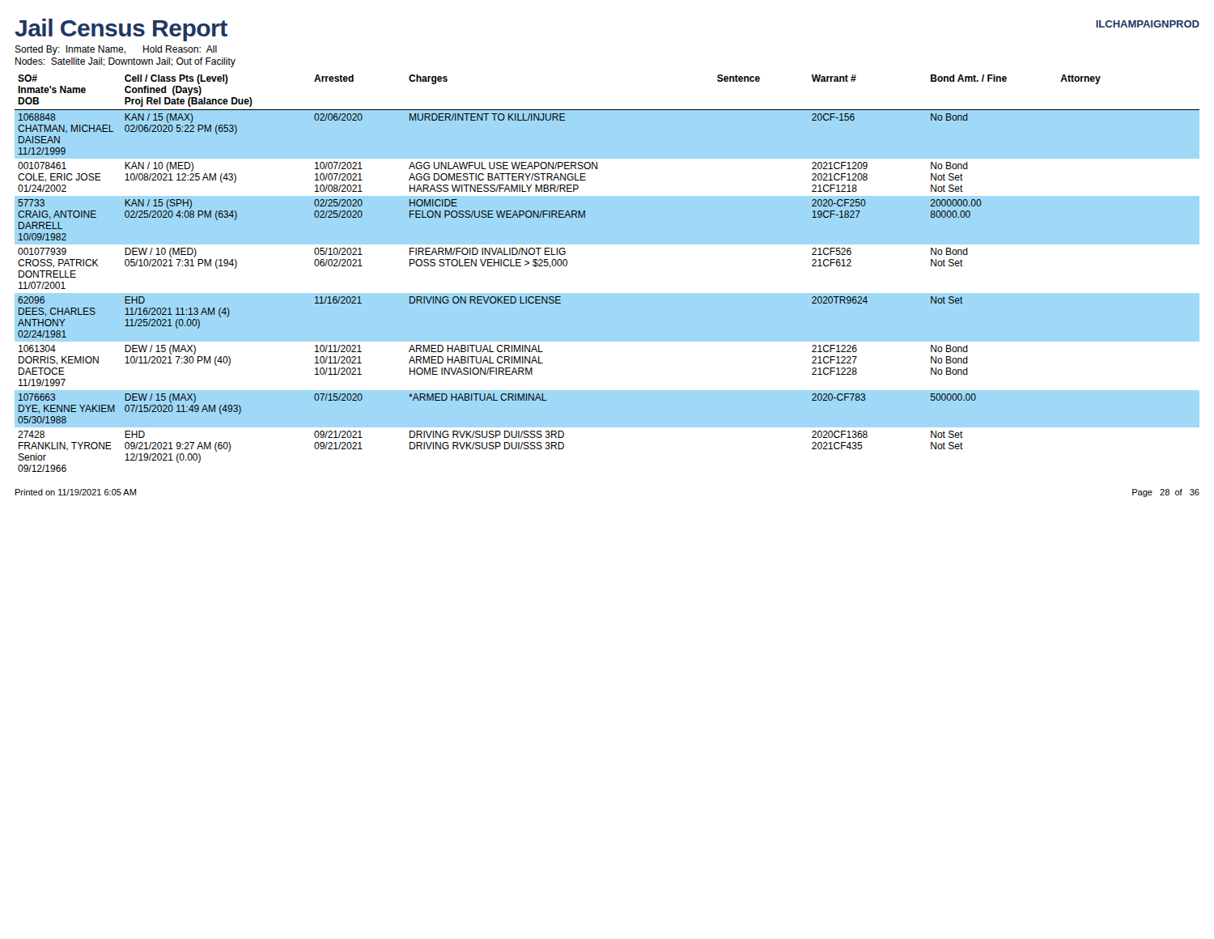ILCHAMPAIGNPROD
Jail Census Report
Sorted By: Inmate Name, Hold Reason: All
Nodes: Satellite Jail; Downtown Jail; Out of Facility
| SO# Inmate's Name DOB | Cell / Class Pts (Level) Confined (Days) Proj Rel Date (Balance Due) | Arrested | Charges | Sentence | Warrant # | Bond Amt. / Fine | Attorney |
| --- | --- | --- | --- | --- | --- | --- | --- |
| 1068848 CHATMAN, MICHAEL DAISEAN 11/12/1999 | KAN / 15 (MAX) 02/06/2020 5:22 PM (653) | 02/06/2020 | MURDER/INTENT TO KILL/INJURE | | 20CF-156 | No Bond | |
| 001078461 COLE, ERIC JOSE 01/24/2002 | KAN / 10 (MED) 10/08/2021 12:25 AM (43) | 10/07/2021 10/07/2021 10/08/2021 | AGG UNLAWFUL USE WEAPON/PERSON AGG DOMESTIC BATTERY/STRANGLE HARASS WITNESS/FAMILY MBR/REP | | 2021CF1209 2021CF1208 21CF1218 | No Bond Not Set Not Set | |
| 57733 CRAIG, ANTOINE DARRELL 10/09/1982 | KAN / 15 (SPH) 02/25/2020 4:08 PM (634) | 02/25/2020 02/25/2020 | HOMICIDE FELON POSS/USE WEAPON/FIREARM | | 2020-CF250 19CF-1827 | 2000000.00 80000.00 | |
| 001077939 CROSS, PATRICK DONTRELLE 11/07/2001 | DEW / 10 (MED) 05/10/2021 7:31 PM (194) | 05/10/2021 06/02/2021 | FIREARM/FOID INVALID/NOT ELIG POSS STOLEN VEHICLE > $25,000 | | 21CF526 21CF612 | No Bond Not Set | |
| 62096 DEES, CHARLES ANTHONY 02/24/1981 | EHD 11/16/2021 11:13 AM (4) 11/25/2021 (0.00) | 11/16/2021 | DRIVING ON REVOKED LICENSE | | 2020TR9624 | Not Set | |
| 1061304 DORRIS, KEMION DAETOCE 11/19/1997 | DEW / 15 (MAX) 10/11/2021 7:30 PM (40) | 10/11/2021 10/11/2021 10/11/2021 | ARMED HABITUAL CRIMINAL ARMED HABITUAL CRIMINAL HOME INVASION/FIREARM | | 21CF1226 21CF1227 21CF1228 | No Bond No Bond No Bond | |
| 1076663 DYE, KENNE YAKIEM 05/30/1988 | DEW / 15 (MAX) 07/15/2020 11:49 AM (493) | 07/15/2020 | *ARMED HABITUAL CRIMINAL | | 2020-CF783 | 500000.00 | |
| 27428 FRANKLIN, TYRONE Senior 09/12/1966 | EHD 09/21/2021 9:27 AM (60) 12/19/2021 (0.00) | 09/21/2021 09/21/2021 | DRIVING RVK/SUSP DUI/SSS 3RD DRIVING RVK/SUSP DUI/SSS 3RD | | 2020CF1368 2021CF435 | Not Set Not Set | |
Printed on 11/19/2021 6:05 AM Page 28 of 36